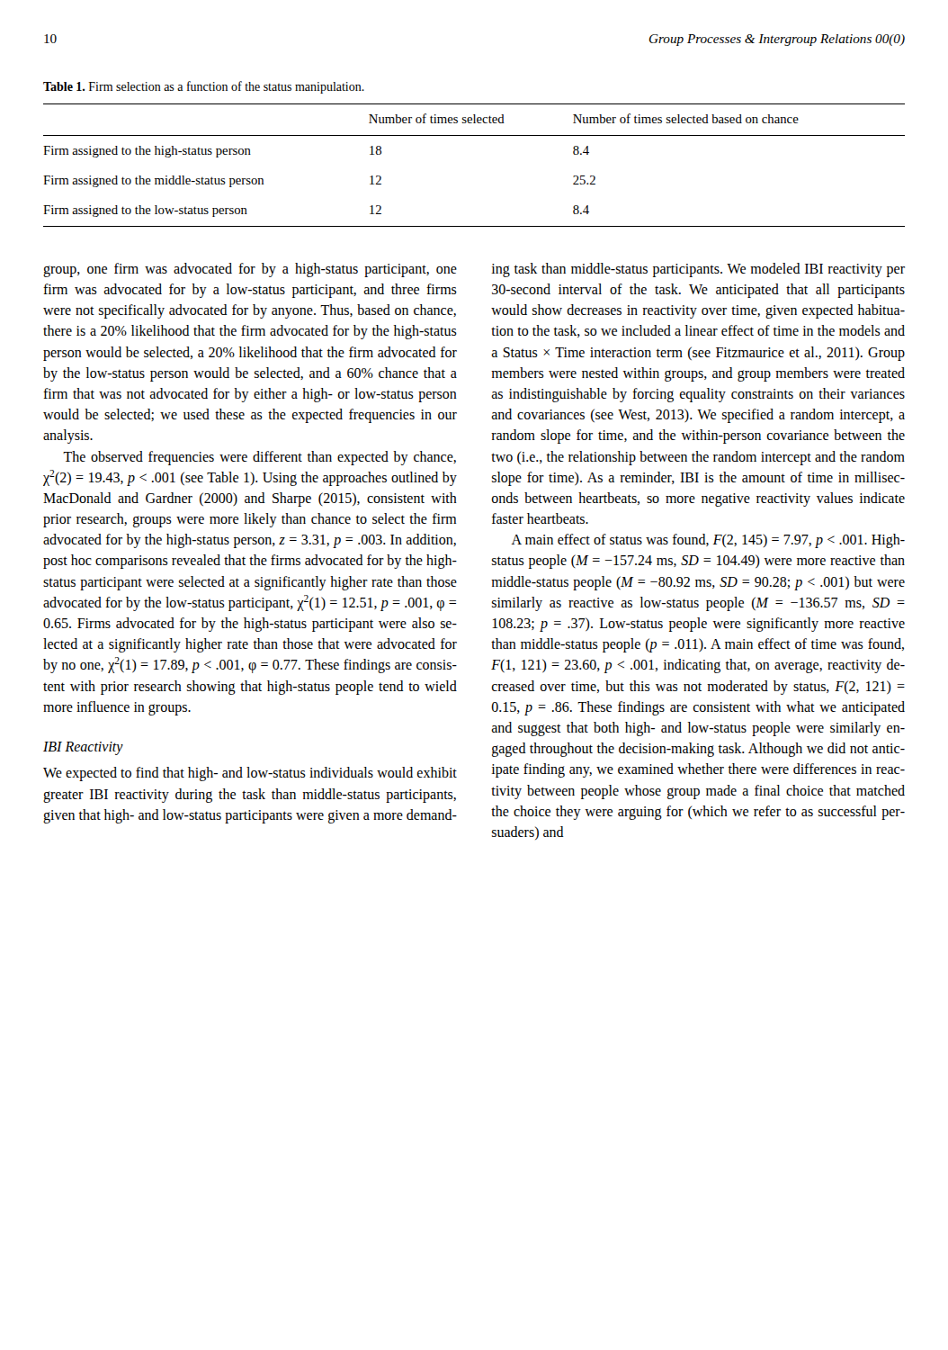10 Group Processes & Intergroup Relations 00(0)
Table 1. Firm selection as a function of the status manipulation.
| | Number of times selected | Number of times selected based on chance |
| --- | --- | --- |
| Firm assigned to the high-status person | 18 | 8.4 |
| Firm assigned to the middle-status person | 12 | 25.2 |
| Firm assigned to the low-status person | 12 | 8.4 |
group, one firm was advocated for by a high-status participant, one firm was advocated for by a low-status participant, and three firms were not specifically advocated for by anyone. Thus, based on chance, there is a 20% likelihood that the firm advocated for by the high-status person would be selected, a 20% likelihood that the firm advocated for by the low-status person would be selected, and a 60% chance that a firm that was not advocated for by either a high- or low-status person would be selected; we used these as the expected frequencies in our analysis.
The observed frequencies were different than expected by chance, χ2(2) = 19.43, p < .001 (see Table 1). Using the approaches outlined by MacDonald and Gardner (2000) and Sharpe (2015), consistent with prior research, groups were more likely than chance to select the firm advocated for by the high-status person, z = 3.31, p = .003. In addition, post hoc comparisons revealed that the firms advocated for by the high-status participant were selected at a significantly higher rate than those advocated for by the low-status participant, χ2(1) = 12.51, p = .001, φ = 0.65. Firms advocated for by the high-status participant were also selected at a significantly higher rate than those that were advocated for by no one, χ2(1) = 17.89, p < .001, φ = 0.77. These findings are consistent with prior research showing that high-status people tend to wield more influence in groups.
IBI Reactivity
We expected to find that high- and low-status individuals would exhibit greater IBI reactivity during the task than middle-status participants, given that high- and low-status participants were given a more demanding task than middle-status participants. We modeled IBI reactivity per 30-second interval of the task. We anticipated that all participants would show decreases in reactivity over time, given expected habituation to the task, so we included a linear effect of time in the models and a Status × Time interaction term (see Fitzmaurice et al., 2011). Group members were nested within groups, and group members were treated as indistinguishable by forcing equality constraints on their variances and covariances (see West, 2013). We specified a random intercept, a random slope for time, and the within-person covariance between the two (i.e., the relationship between the random intercept and the random slope for time). As a reminder, IBI is the amount of time in milliseconds between heartbeats, so more negative reactivity values indicate faster heartbeats.
A main effect of status was found, F(2, 145) = 7.97, p < .001. High-status people (M = −157.24 ms, SD = 104.49) were more reactive than middle-status people (M = −80.92 ms, SD = 90.28; p < .001) but were similarly as reactive as low-status people (M = −136.57 ms, SD = 108.23; p = .37). Low-status people were significantly more reactive than middle-status people (p = .011). A main effect of time was found, F(1, 121) = 23.60, p < .001, indicating that, on average, reactivity decreased over time, but this was not moderated by status, F(2, 121) = 0.15, p = .86. These findings are consistent with what we anticipated and suggest that both high- and low-status people were similarly engaged throughout the decision-making task. Although we did not anticipate finding any, we examined whether there were differences in reactivity between people whose group made a final choice that matched the choice they were arguing for (which we refer to as successful persuaders) and